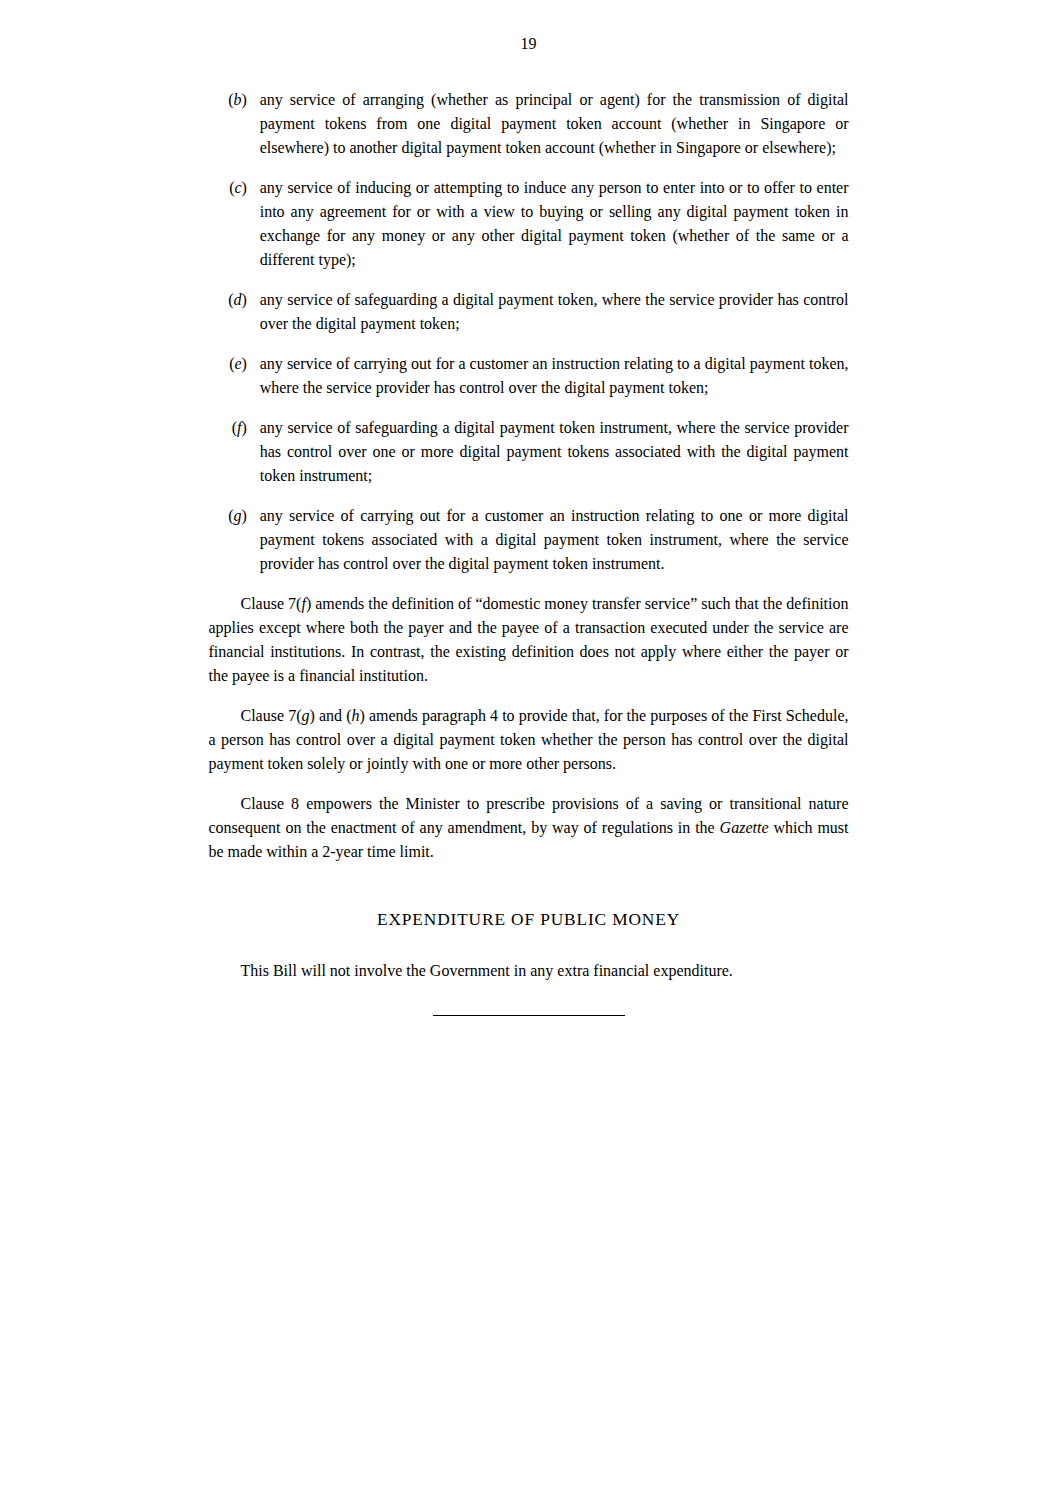19
(b) any service of arranging (whether as principal or agent) for the transmission of digital payment tokens from one digital payment token account (whether in Singapore or elsewhere) to another digital payment token account (whether in Singapore or elsewhere);
(c) any service of inducing or attempting to induce any person to enter into or to offer to enter into any agreement for or with a view to buying or selling any digital payment token in exchange for any money or any other digital payment token (whether of the same or a different type);
(d) any service of safeguarding a digital payment token, where the service provider has control over the digital payment token;
(e) any service of carrying out for a customer an instruction relating to a digital payment token, where the service provider has control over the digital payment token;
(f) any service of safeguarding a digital payment token instrument, where the service provider has control over one or more digital payment tokens associated with the digital payment token instrument;
(g) any service of carrying out for a customer an instruction relating to one or more digital payment tokens associated with a digital payment token instrument, where the service provider has control over the digital payment token instrument.
Clause 7(f) amends the definition of “domestic money transfer service” such that the definition applies except where both the payer and the payee of a transaction executed under the service are financial institutions. In contrast, the existing definition does not apply where either the payer or the payee is a financial institution.
Clause 7(g) and (h) amends paragraph 4 to provide that, for the purposes of the First Schedule, a person has control over a digital payment token whether the person has control over the digital payment token solely or jointly with one or more other persons.
Clause 8 empowers the Minister to prescribe provisions of a saving or transitional nature consequent on the enactment of any amendment, by way of regulations in the Gazette which must be made within a 2-year time limit.
EXPENDITURE OF PUBLIC MONEY
This Bill will not involve the Government in any extra financial expenditure.